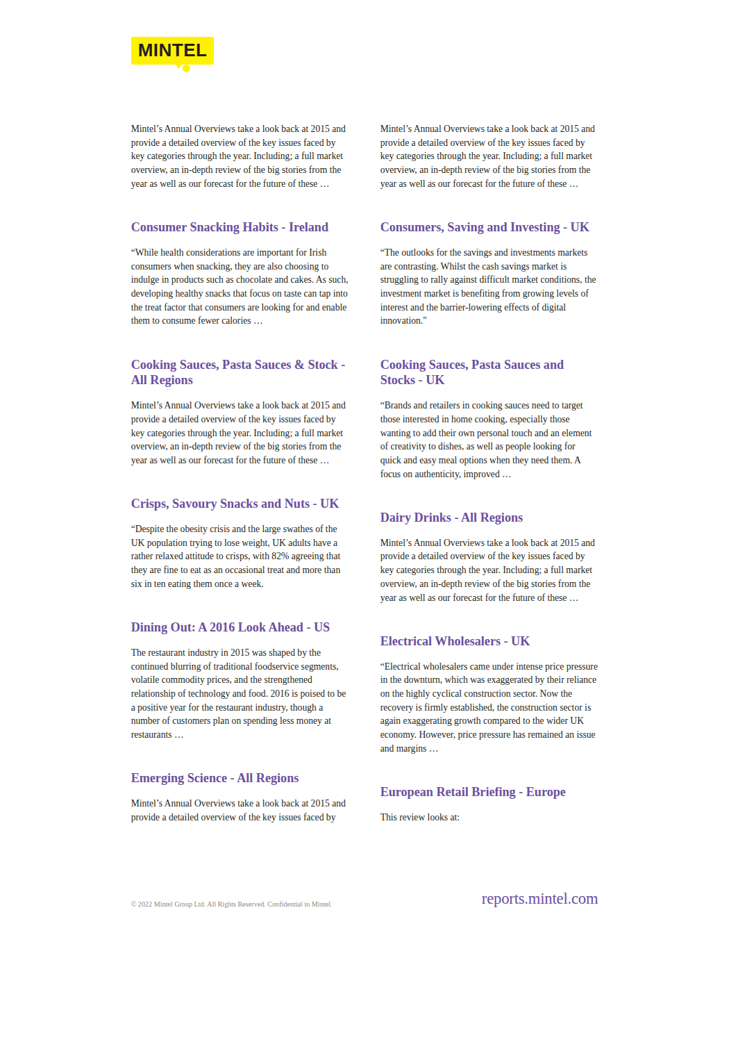MINTEL
Mintel’s Annual Overviews take a look back at 2015 and provide a detailed overview of the key issues faced by key categories through the year. Including; a full market overview, an in-depth review of the big stories from the year as well as our forecast for the future of these …
Consumer Snacking Habits - Ireland
“While health considerations are important for Irish consumers when snacking, they are also choosing to indulge in products such as chocolate and cakes. As such, developing healthy snacks that focus on taste can tap into the treat factor that consumers are looking for and enable them to consume fewer calories …
Cooking Sauces, Pasta Sauces & Stock - All Regions
Mintel’s Annual Overviews take a look back at 2015 and provide a detailed overview of the key issues faced by key categories through the year. Including; a full market overview, an in-depth review of the big stories from the year as well as our forecast for the future of these …
Crisps, Savoury Snacks and Nuts - UK
“Despite the obesity crisis and the large swathes of the UK population trying to lose weight, UK adults have a rather relaxed attitude to crisps, with 82% agreeing that they are fine to eat as an occasional treat and more than six in ten eating them once a week.
Dining Out: A 2016 Look Ahead - US
The restaurant industry in 2015 was shaped by the continued blurring of traditional foodservice segments, volatile commodity prices, and the strengthened relationship of technology and food. 2016 is poised to be a positive year for the restaurant industry, though a number of customers plan on spending less money at restaurants …
Emerging Science - All Regions
Mintel’s Annual Overviews take a look back at 2015 and provide a detailed overview of the key issues faced by
Mintel’s Annual Overviews take a look back at 2015 and provide a detailed overview of the key issues faced by key categories through the year. Including; a full market overview, an in-depth review of the big stories from the year as well as our forecast for the future of these …
Consumers, Saving and Investing - UK
“The outlooks for the savings and investments markets are contrasting. Whilst the cash savings market is struggling to rally against difficult market conditions, the investment market is benefiting from growing levels of interest and the barrier-lowering effects of digital innovation."
Cooking Sauces, Pasta Sauces and Stocks - UK
“Brands and retailers in cooking sauces need to target those interested in home cooking, especially those wanting to add their own personal touch and an element of creativity to dishes, as well as people looking for quick and easy meal options when they need them. A focus on authenticity, improved …
Dairy Drinks - All Regions
Mintel’s Annual Overviews take a look back at 2015 and provide a detailed overview of the key issues faced by key categories through the year. Including; a full market overview, an in-depth review of the big stories from the year as well as our forecast for the future of these …
Electrical Wholesalers - UK
“Electrical wholesalers came under intense price pressure in the downturn, which was exaggerated by their reliance on the highly cyclical construction sector. Now the recovery is firmly established, the construction sector is again exaggerating growth compared to the wider UK economy. However, price pressure has remained an issue and margins …
European Retail Briefing - Europe
This review looks at:
© 2022 Mintel Group Ltd. All Rights Reserved. Confidential to Mintel.
reports.mintel.com